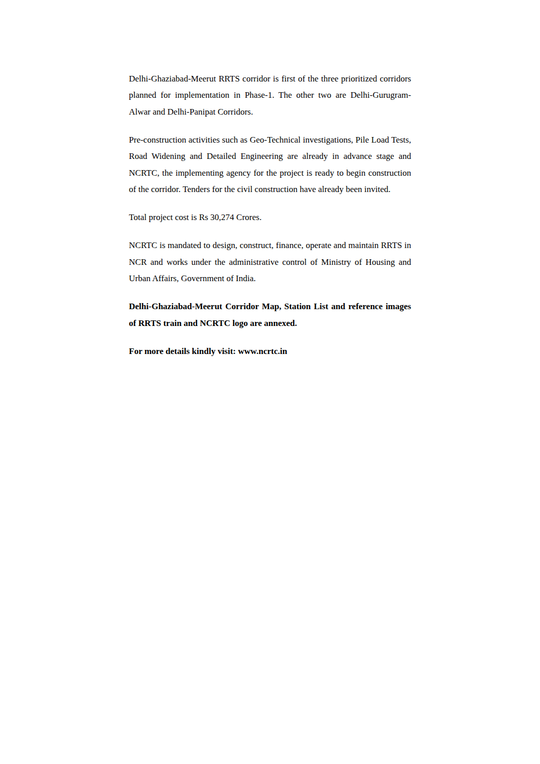Delhi-Ghaziabad-Meerut RRTS corridor is first of the three prioritized corridors planned for implementation in Phase-1. The other two are Delhi-Gurugram-Alwar and Delhi-Panipat Corridors.
Pre-construction activities such as Geo-Technical investigations, Pile Load Tests, Road Widening and Detailed Engineering are already in advance stage and NCRTC, the implementing agency for the project is ready to begin construction of the corridor. Tenders for the civil construction have already been invited.
Total project cost is Rs 30,274 Crores.
NCRTC is mandated to design, construct, finance, operate and maintain RRTS in NCR and works under the administrative control of Ministry of Housing and Urban Affairs, Government of India.
Delhi-Ghaziabad-Meerut Corridor Map, Station List and reference images of RRTS train and NCRTC logo are annexed.
For more details kindly visit: www.ncrtc.in